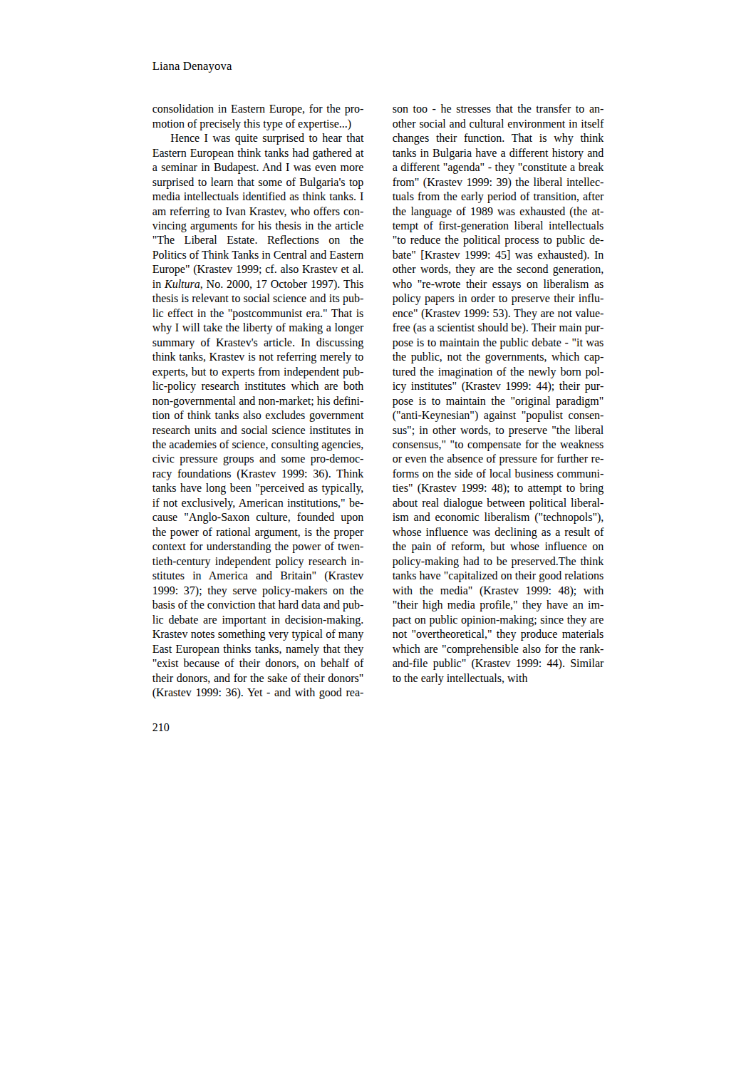Liana Denayova
consolidation in Eastern Europe, for the promotion of precisely this type of expertise...)
Hence I was quite surprised to hear that Eastern European think tanks had gathered at a seminar in Budapest. And I was even more surprised to learn that some of Bulgaria's top media intellectuals identified as think tanks. I am referring to Ivan Krastev, who offers convincing arguments for his thesis in the article "The Liberal Estate. Reflections on the Politics of Think Tanks in Central and Eastern Europe" (Krastev 1999; cf. also Krastev et al. in Kultura, No. 2000, 17 October 1997). This thesis is relevant to social science and its public effect in the "postcommunist era." That is why I will take the liberty of making a longer summary of Krastev's article. In discussing think tanks, Krastev is not referring merely to experts, but to experts from independent public-policy research institutes which are both non-governmental and non-market; his definition of think tanks also excludes government research units and social science institutes in the academies of science, consulting agencies, civic pressure groups and some pro-democracy foundations (Krastev 1999: 36). Think tanks have long been "perceived as typically, if not exclusively, American institutions," because "Anglo-Saxon culture, founded upon the power of rational argument, is the proper context for understanding the power of twentieth-century independent policy research institutes in America and Britain" (Krastev 1999: 37); they serve policy-makers on the basis of the conviction that hard data and public debate are important in decision-making. Krastev notes something very typical of many East European thinks tanks, namely that they "exist because of their donors, on behalf of their donors, and for the sake of their donors" (Krastev 1999: 36). Yet - and with good reason too - he stresses that the transfer to another social and cultural environment in itself changes their function. That is why think tanks in Bulgaria have a different history and a different "agenda" - they "constitute a break from" (Krastev 1999: 39) the liberal intellectuals from the early period of transition, after the language of 1989 was exhausted (the attempt of first-generation liberal intellectuals "to reduce the political process to public debate" [Krastev 1999: 45] was exhausted). In other words, they are the second generation, who "re-wrote their essays on liberalism as policy papers in order to preserve their influence" (Krastev 1999: 53). They are not value-free (as a scientist should be). Their main purpose is to maintain the public debate - "it was the public, not the governments, which captured the imagination of the newly born policy institutes" (Krastev 1999: 44); their purpose is to maintain the "original paradigm" ("anti-Keynesian") against "populist consensus"; in other words, to preserve "the liberal consensus," "to compensate for the weakness or even the absence of pressure for further reforms on the side of local business communities" (Krastev 1999: 48); to attempt to bring about real dialogue between political liberalism and economic liberalism ("technopols"), whose influence was declining as a result of the pain of reform, but whose influence on policy-making had to be preserved.The think tanks have "capitalized on their good relations with the media" (Krastev 1999: 48); with "their high media profile," they have an impact on public opinion-making; since they are not "overtheoretical," they produce materials which are "comprehensible also for the rank-and-file public" (Krastev 1999: 44). Similar to the early intellectuals, with
210